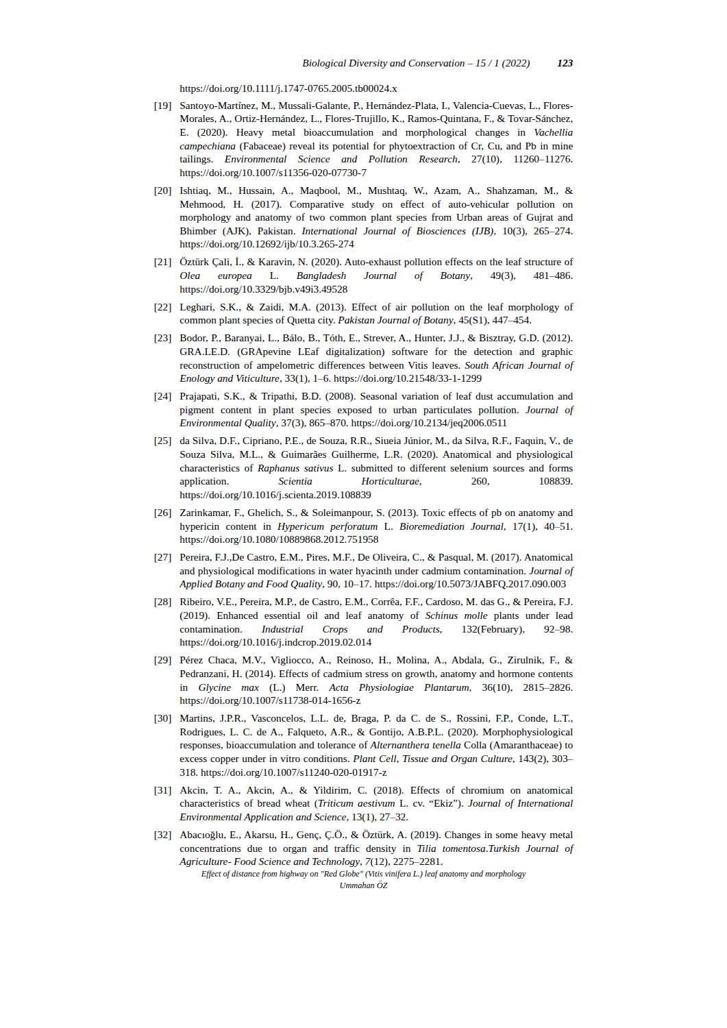Biological Diversity and Conservation – 15 / 1 (2022) 123
https://doi.org/10.1111/j.1747-0765.2005.tb00024.x
[19] Santoyo-Martínez, M., Mussali-Galante, P., Hernández-Plata, I., Valencia-Cuevas, L., Flores-Morales, A., Ortiz-Hernández, L., Flores-Trujillo, K., Ramos-Quintana, F., & Tovar-Sánchez, E. (2020). Heavy metal bioaccumulation and morphological changes in Vachellia campechiana (Fabaceae) reveal its potential for phytoextraction of Cr, Cu, and Pb in mine tailings. Environmental Science and Pollution Research, 27(10), 11260–11276. https://doi.org/10.1007/s11356-020-07730-7
[20] Ishtiaq, M., Hussain, A., Maqbool, M., Mushtaq, W., Azam, A., Shahzaman, M., & Mehmood, H. (2017). Comparative study on effect of auto-vehicular pollution on morphology and anatomy of two common plant species from Urban areas of Gujrat and Bhimber (AJK), Pakistan. International Journal of Biosciences (IJB), 10(3), 265–274. https://doi.org/10.12692/ijb/10.3.265-274
[21] Öztürk Çali, İ., & Karavin, N. (2020). Auto-exhaust pollution effects on the leaf structure of Olea europea L. Bangladesh Journal of Botany, 49(3), 481–486. https://doi.org/10.3329/bjb.v49i3.49528
[22] Leghari, S.K., & Zaidi, M.A. (2013). Effect of air pollution on the leaf morphology of common plant species of Quetta city. Pakistan Journal of Botany, 45(S1), 447–454.
[23] Bodor, P., Baranyai, L., Bálo, B., Tóth, E., Strever, A., Hunter, J.J., & Bisztray, G.D. (2012). GRA.LE.D. (GRApevine LEaf digitalization) software for the detection and graphic reconstruction of ampelometric differences between Vitis leaves. South African Journal of Enology and Viticulture, 33(1), 1–6. https://doi.org/10.21548/33-1-1299
[24] Prajapati, S.K., & Tripathi, B.D. (2008). Seasonal variation of leaf dust accumulation and pigment content in plant species exposed to urban particulates pollution. Journal of Environmental Quality, 37(3), 865–870. https://doi.org/10.2134/jeq2006.0511
[25] da Silva, D.F., Cipriano, P.E., de Souza, R.R., Siueia Júnior, M., da Silva, R.F., Faquin, V., de Souza Silva, M.L., & Guimarães Guilherme, L.R. (2020). Anatomical and physiological characteristics of Raphanus sativus L. submitted to different selenium sources and forms application. Scientia Horticulturae, 260, 108839. https://doi.org/10.1016/j.scienta.2019.108839
[26] Zarinkamar, F., Ghelich, S., & Soleimanpour, S. (2013). Toxic effects of pb on anatomy and hypericin content in Hypericum perforatum L. Bioremediation Journal, 17(1), 40–51. https://doi.org/10.1080/10889868.2012.751958
[27] Pereira, F.J.,De Castro, E.M., Pires, M.F., De Oliveira, C., & Pasqual, M. (2017). Anatomical and physiological modifications in water hyacinth under cadmium contamination. Journal of Applied Botany and Food Quality, 90, 10–17. https://doi.org/10.5073/JABFQ.2017.090.003
[28] Ribeiro, V.E., Pereira, M.P., de Castro, E.M., Corrêa, F.F., Cardoso, M. das G., & Pereira, F.J. (2019). Enhanced essential oil and leaf anatomy of Schinus molle plants under lead contamination. Industrial Crops and Products, 132(February), 92–98. https://doi.org/10.1016/j.indcrop.2019.02.014
[29] Pérez Chaca, M.V., Vigliocco, A., Reinoso, H., Molina, A., Abdala, G., Zirulnik, F., & Pedranzani, H. (2014). Effects of cadmium stress on growth, anatomy and hormone contents in Glycine max (L.) Merr. Acta Physiologiae Plantarum, 36(10), 2815–2826. https://doi.org/10.1007/s11738-014-1656-z
[30] Martins, J.P.R., Vasconcelos, L.L. de, Braga, P. da C. de S., Rossini, F.P., Conde, L.T., Rodrigues, L. C. de A., Falqueto, A.R., & Gontijo, A.B.P.L. (2020). Morphophysiological responses, bioaccumulation and tolerance of Alternanthera tenella Colla (Amaranthaceae) to excess copper under in vitro conditions. Plant Cell, Tissue and Organ Culture, 143(2), 303–318. https://doi.org/10.1007/s11240-020-01917-z
[31] Akcin, T. A., Akcin, A., & Yildirim, C. (2018). Effects of chromium on anatomical characteristics of bread wheat (Triticum aestivum L. cv. “Ekiz”). Journal of International Environmental Application and Science, 13(1), 27–32.
[32] Abacıoğlu, E., Akarsu, H., Genç, Ç.Ö., & Öztürk, A. (2019). Changes in some heavy metal concentrations due to organ and traffic density in Tilia tomentosa.Turkish Journal of Agriculture- Food Science and Technology, 7(12), 2275–2281.
Effect of distance from highway on "Red Globe" (Vitis vinifera L.) leaf anatomy and morphology Ummahan ÖZ